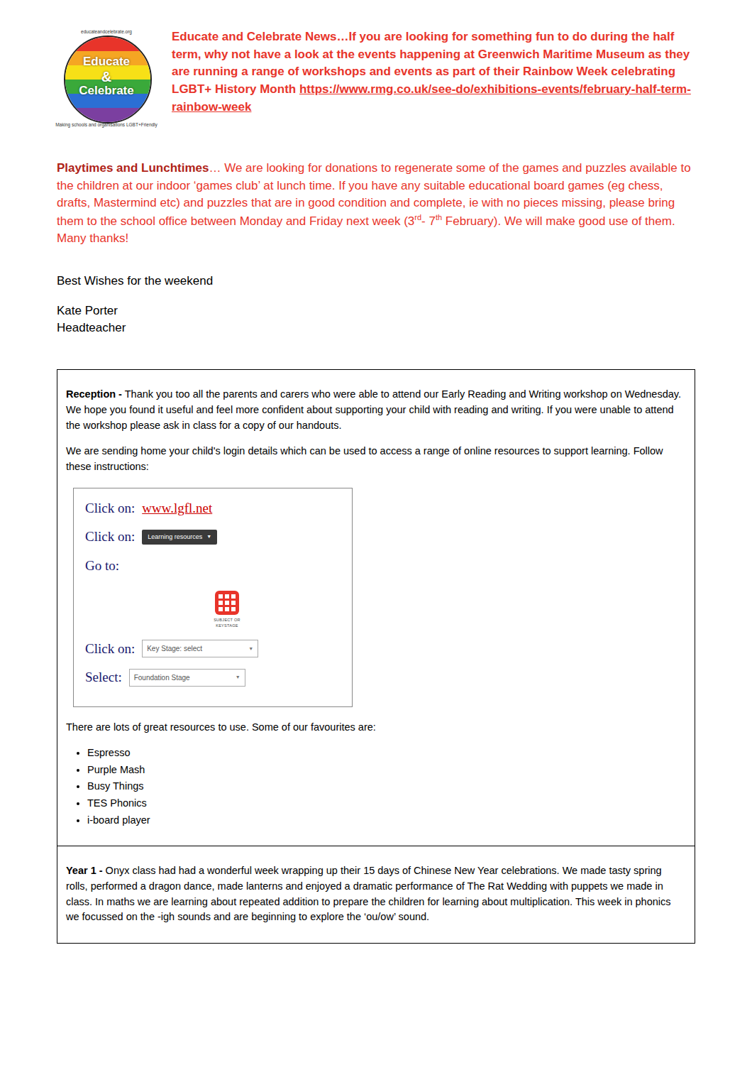educateandcelebrate.org Making schools and organisations LGBT+Friendly
Educate&Celebrate
Educate and Celebrate News…If you are looking for something fun to do during the half term, why not have a look at the events happening at Greenwich Maritime Museum as they are running a range of workshops and events as part of their Rainbow Week celebrating LGBT+ History Month https://www.rmg.co.uk/see-do/exhibitions-events/february-half-term-rainbow-week
Playtimes and Lunchtimes… We are looking for donations to regenerate some of the games and puzzles available to the children at our indoor ‘games club’ at lunch time. If you have any suitable educational board games (eg chess, drafts, Mastermind etc) and puzzles that are in good condition and complete, ie with no pieces missing, please bring them to the school office between Monday and Friday next week (3rd- 7th February). We will make good use of them. Many thanks!
Best Wishes for the weekend
Kate Porter
Headteacher
Reception - Thank you too all the parents and carers who were able to attend our Early Reading and Writing workshop on Wednesday. We hope you found it useful and feel more confident about supporting your child with reading and writing. If you were unable to attend the workshop please ask in class for a copy of our handouts.
We are sending home your child's login details which can be used to access a range of online resources to support learning. Follow these instructions:
Click on: www.lgfl.net
Click on: Learning resources ▼
Go to:
SUBJECT OR
KEYSTAGE
Click on: Key Stage: select ▼
Select: Foundation Stage ▼
There are lots of great resources to use. Some of our favourites are:
Espresso
Purple Mash
Busy Things
TES Phonics
i-board player
Year 1 - Onyx class had had a wonderful week wrapping up their 15 days of Chinese New Year celebrations. We made tasty spring rolls, performed a dragon dance, made lanterns and enjoyed a dramatic performance of The Rat Wedding with puppets we made in class. In maths we are learning about repeated addition to prepare the children for learning about multiplication. This week in phonics we focussed on the -igh sounds and are beginning to explore the ‘ou/ow’ sound.